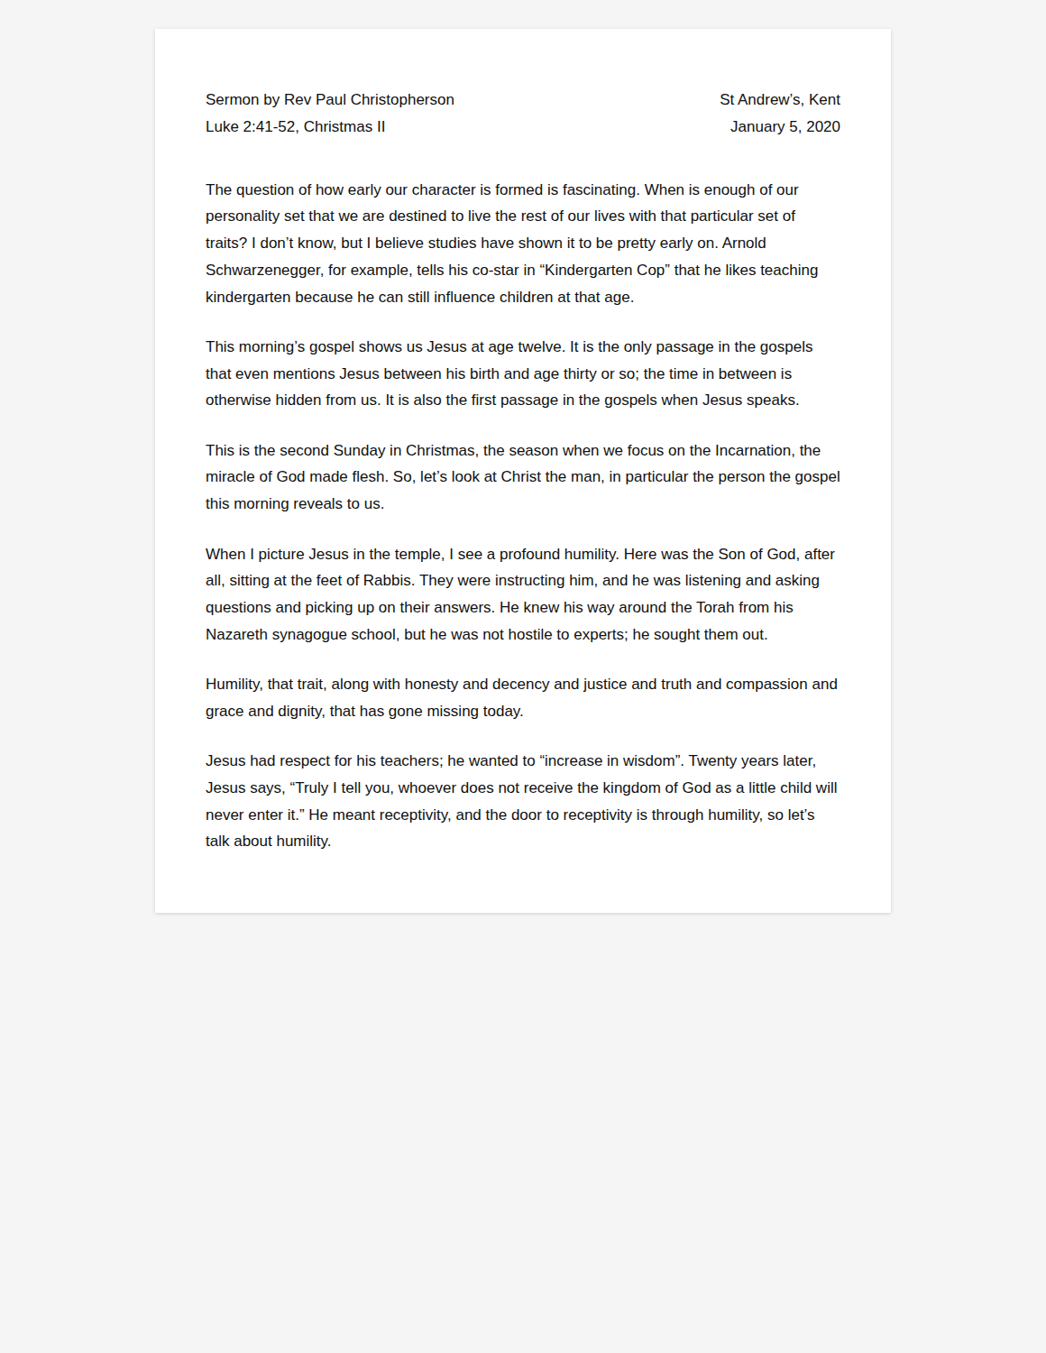Sermon by Rev Paul Christopherson
St Andrew’s, Kent
Luke 2:41-52, Christmas II
January 5, 2020
The question of how early our character is formed is fascinating. When is enough of our personality set that we are destined to live the rest of our lives with that particular set of traits? I don’t know, but I believe studies have shown it to be pretty early on. Arnold Schwarzenegger, for example, tells his co-star in “Kindergarten Cop” that he likes teaching kindergarten because he can still influence children at that age.
This morning’s gospel shows us Jesus at age twelve. It is the only passage in the gospels that even mentions Jesus between his birth and age thirty or so; the time in between is otherwise hidden from us. It is also the first passage in the gospels when Jesus speaks.
This is the second Sunday in Christmas, the season when we focus on the Incarnation, the miracle of God made flesh. So, let’s look at Christ the man, in particular the person the gospel this morning reveals to us.
When I picture Jesus in the temple, I see a profound humility. Here was the Son of God, after all, sitting at the feet of Rabbis. They were instructing him, and he was listening and asking questions and picking up on their answers. He knew his way around the Torah from his Nazareth synagogue school, but he was not hostile to experts; he sought them out.
Humility, that trait, along with honesty and decency and justice and truth and compassion and grace and dignity, that has gone missing today.
Jesus had respect for his teachers; he wanted to “increase in wisdom”. Twenty years later, Jesus says, “Truly I tell you, whoever does not receive the kingdom of God as a little child will never enter it.” He meant receptivity, and the door to receptivity is through humility, so let’s talk about humility.